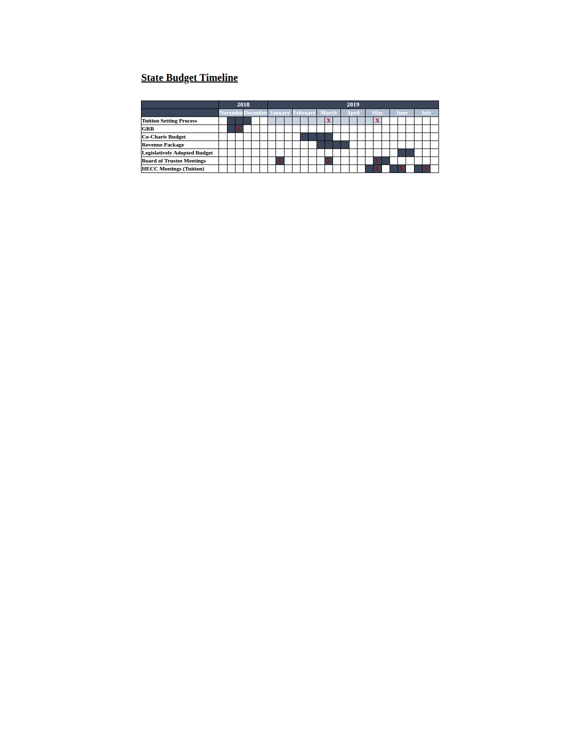State Budget Timeline
| | 2018 | 2019 |
| --- | --- | --- |
| | November | December | January | February | March | April | May | June | July |
| Tuition Setting Process | | | | | | | | | | | | | | X | | | | | | X | | | | | | | |
| GRB | | | X | | | | | | | | | | | | | | | | | | | | | | | | |
| Co-Charis Budget | | | | | | | | | | | | | | | | | | | | | | | | | | | |
| Revenue Package | | | | | | | | | | | | | | | | | | | | | | | | | | | |
| Legislatively Adopted Budget | | | | | | | | | | | | | | | | | | | | | | | | | | | |
| Board of Trustee Meetings | | | | | | | | X | | | | | | X | | | | | | X | | | | | | | |
| HECC Meetings (Tuition) | | | | | | | | | | | | | | | | | | | | X | | | X | | | X | |